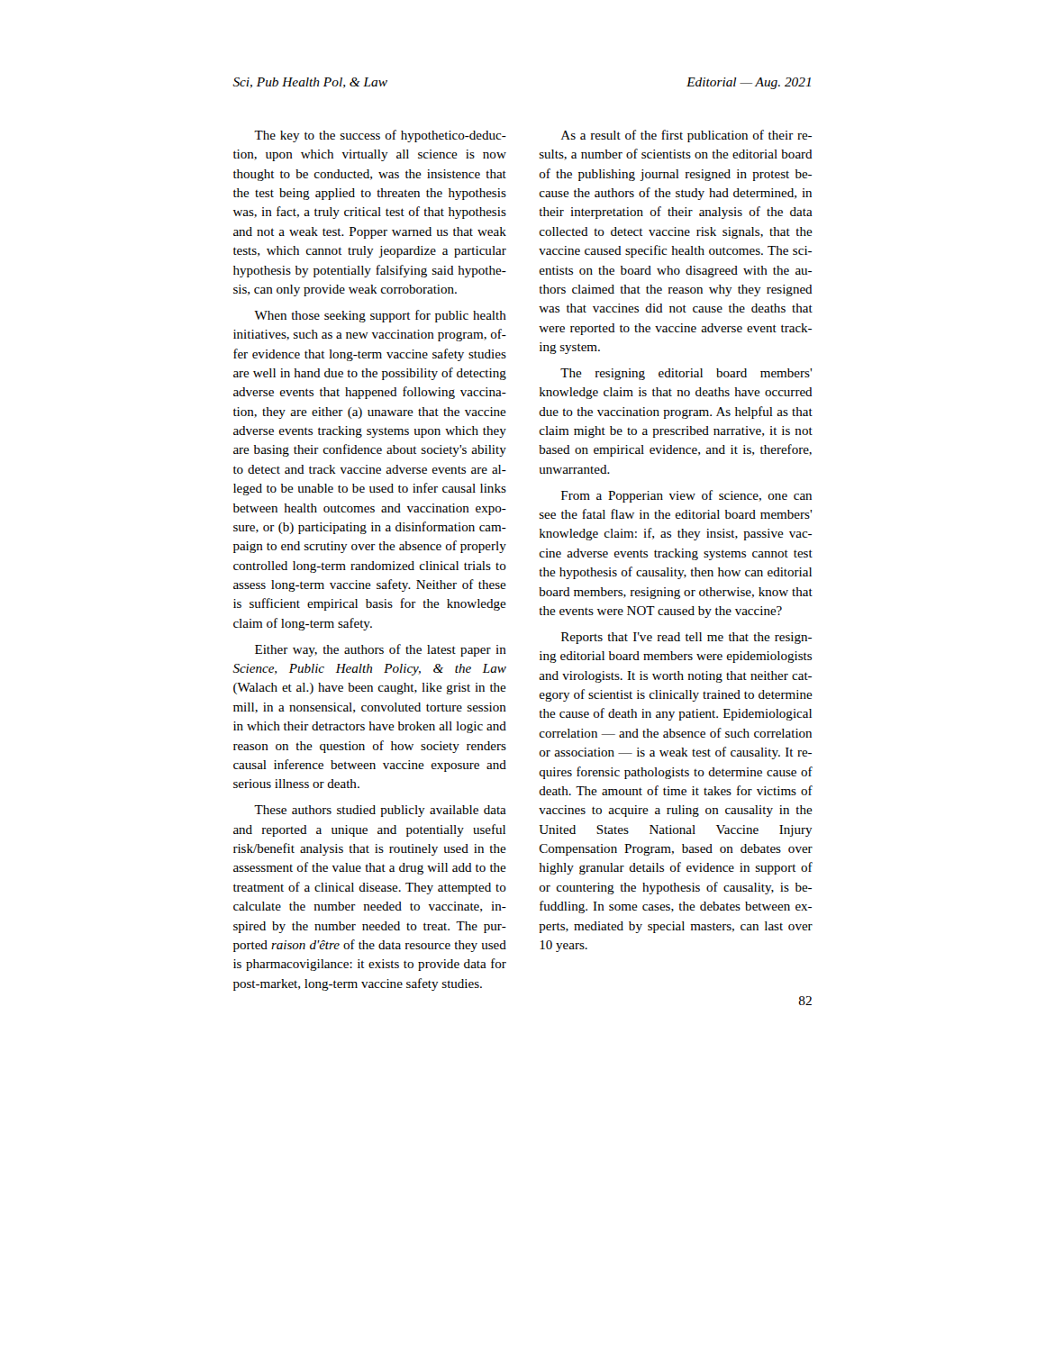Sci, Pub Health Pol, & Law Editorial — Aug. 2021
The key to the success of hypothetico-deduction, upon which virtually all science is now thought to be conducted, was the insistence that the test being applied to threaten the hypothesis was, in fact, a truly critical test of that hypothesis and not a weak test. Popper warned us that weak tests, which cannot truly jeopardize a particular hypothesis by potentially falsifying said hypothesis, can only provide weak corroboration.
When those seeking support for public health initiatives, such as a new vaccination program, offer evidence that long-term vaccine safety studies are well in hand due to the possibility of detecting adverse events that happened following vaccination, they are either (a) unaware that the vaccine adverse events tracking systems upon which they are basing their confidence about society's ability to detect and track vaccine adverse events are alleged to be unable to be used to infer causal links between health outcomes and vaccination exposure, or (b) participating in a disinformation campaign to end scrutiny over the absence of properly controlled long-term randomized clinical trials to assess long-term vaccine safety. Neither of these is sufficient empirical basis for the knowledge claim of long-term safety.
Either way, the authors of the latest paper in Science, Public Health Policy, & the Law (Walach et al.) have been caught, like grist in the mill, in a nonsensical, convoluted torture session in which their detractors have broken all logic and reason on the question of how society renders causal inference between vaccine exposure and serious illness or death.
These authors studied publicly available data and reported a unique and potentially useful risk/benefit analysis that is routinely used in the assessment of the value that a drug will add to the treatment of a clinical disease. They attempted to calculate the number needed to vaccinate, inspired by the number needed to treat. The purported raison d'être of the data resource they used is pharmacovigilance: it exists to provide data for post-market, long-term vaccine safety studies.
As a result of the first publication of their results, a number of scientists on the editorial board of the publishing journal resigned in protest because the authors of the study had determined, in their interpretation of their analysis of the data collected to detect vaccine risk signals, that the vaccine caused specific health outcomes. The scientists on the board who disagreed with the authors claimed that the reason why they resigned was that vaccines did not cause the deaths that were reported to the vaccine adverse event tracking system.
The resigning editorial board members' knowledge claim is that no deaths have occurred due to the vaccination program. As helpful as that claim might be to a prescribed narrative, it is not based on empirical evidence, and it is, therefore, unwarranted.
From a Popperian view of science, one can see the fatal flaw in the editorial board members' knowledge claim: if, as they insist, passive vaccine adverse events tracking systems cannot test the hypothesis of causality, then how can editorial board members, resigning or otherwise, know that the events were NOT caused by the vaccine?
Reports that I've read tell me that the resigning editorial board members were epidemiologists and virologists. It is worth noting that neither category of scientist is clinically trained to determine the cause of death in any patient. Epidemiological correlation — and the absence of such correlation or association — is a weak test of causality. It requires forensic pathologists to determine cause of death. The amount of time it takes for victims of vaccines to acquire a ruling on causality in the United States National Vaccine Injury Compensation Program, based on debates over highly granular details of evidence in support of or countering the hypothesis of causality, is befuddling. In some cases, the debates between experts, mediated by special masters, can last over 10 years.
82